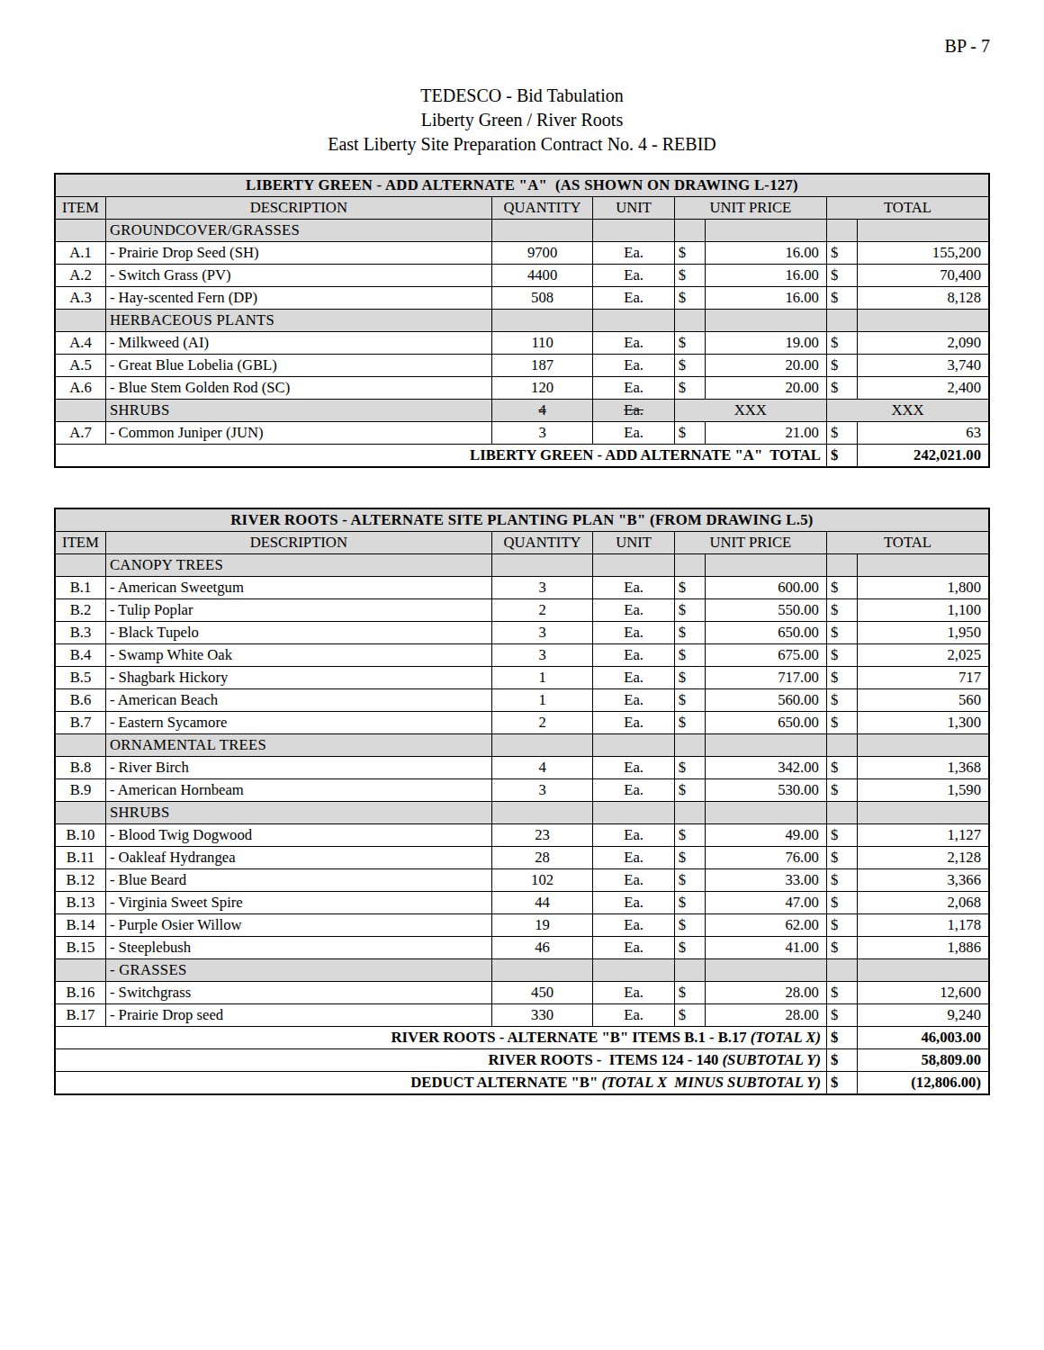BP - 7
TEDESCO - Bid Tabulation
Liberty Green / River Roots
East Liberty Site Preparation Contract No. 4 - REBID
| LIBERTY GREEN - ADD ALTERNATE "A" (AS SHOWN ON DRAWING L-127) |
| ITEM | DESCRIPTION | QUANTITY | UNIT | UNIT PRICE | TOTAL |
| | GROUNDCOVER/GRASSES | | | | | | |
| A.1 | - Prairie Drop Seed (SH) | 9700 | Ea. | $ | 16.00 | $ | 155,200 |
| A.2 | - Switch Grass (PV) | 4400 | Ea. | $ | 16.00 | $ | 70,400 |
| A.3 | - Hay-scented Fern (DP) | 508 | Ea. | $ | 16.00 | $ | 8,128 |
| | HERBACEOUS PLANTS | | | | | | |
| A.4 | - Milkweed (AI) | 110 | Ea. | $ | 19.00 | $ | 2,090 |
| A.5 | - Great Blue Lobelia (GBL) | 187 | Ea. | $ | 20.00 | $ | 3,740 |
| A.6 | - Blue Stem Golden Rod (SC) | 120 | Ea. | $ | 20.00 | $ | 2,400 |
| | SHRUBS | 4 | Ea. | XXX | XXX |
| A.7 | - Common Juniper (JUN) | 3 | Ea. | $ | 21.00 | $ | 63 |
| LIBERTY GREEN - ADD ALTERNATE "A" TOTAL | $ | 242,021.00 |
| RIVER ROOTS - ALTERNATE SITE PLANTING PLAN "B" (FROM DRAWING L.5) |
| ITEM | DESCRIPTION | QUANTITY | UNIT | UNIT PRICE | TOTAL |
| | CANOPY TREES | | | | | | |
| B.1 | - American Sweetgum | 3 | Ea. | $ | 600.00 | $ | 1,800 |
| B.2 | - Tulip Poplar | 2 | Ea. | $ | 550.00 | $ | 1,100 |
| B.3 | - Black Tupelo | 3 | Ea. | $ | 650.00 | $ | 1,950 |
| B.4 | - Swamp White Oak | 3 | Ea. | $ | 675.00 | $ | 2,025 |
| B.5 | - Shagbark Hickory | 1 | Ea. | $ | 717.00 | $ | 717 |
| B.6 | - American Beach | 1 | Ea. | $ | 560.00 | $ | 560 |
| B.7 | - Eastern Sycamore | 2 | Ea. | $ | 650.00 | $ | 1,300 |
| | ORNAMENTAL TREES | | | | | | |
| B.8 | - River Birch | 4 | Ea. | $ | 342.00 | $ | 1,368 |
| B.9 | - American Hornbeam | 3 | Ea. | $ | 530.00 | $ | 1,590 |
| | SHRUBS | | | | | | |
| B.10 | - Blood Twig Dogwood | 23 | Ea. | $ | 49.00 | $ | 1,127 |
| B.11 | - Oakleaf Hydrangea | 28 | Ea. | $ | 76.00 | $ | 2,128 |
| B.12 | - Blue Beard | 102 | Ea. | $ | 33.00 | $ | 3,366 |
| B.13 | - Virginia Sweet Spire | 44 | Ea. | $ | 47.00 | $ | 2,068 |
| B.14 | - Purple Osier Willow | 19 | Ea. | $ | 62.00 | $ | 1,178 |
| B.15 | - Steeplebush | 46 | Ea. | $ | 41.00 | $ | 1,886 |
| | - GRASSES | | | | | | |
| B.16 | - Switchgrass | 450 | Ea. | $ | 28.00 | $ | 12,600 |
| B.17 | - Prairie Drop seed | 330 | Ea. | $ | 28.00 | $ | 9,240 |
| RIVER ROOTS - ALTERNATE "B" ITEMS B.1 - B.17 (TOTAL X) | $ | 46,003.00 |
| RIVER ROOTS - ITEMS 124 - 140 (SUBTOTAL Y) | $ | 58,809.00 |
| DEDUCT ALTERNATE "B" (TOTAL X MINUS SUBTOTAL Y) | $ | (12,806.00) |